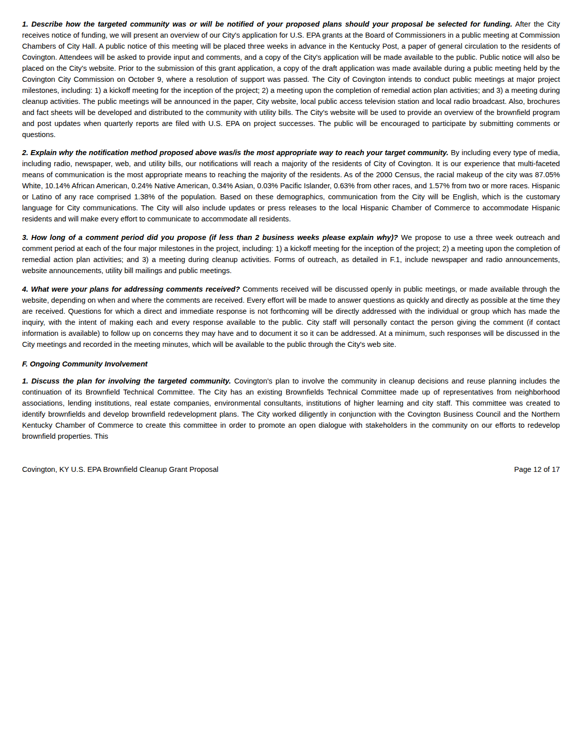1. Describe how the targeted community was or will be notified of your proposed plans should your proposal be selected for funding. After the City receives notice of funding, we will present an overview of our City's application for U.S. EPA grants at the Board of Commissioners in a public meeting at Commission Chambers of City Hall. A public notice of this meeting will be placed three weeks in advance in the Kentucky Post, a paper of general circulation to the residents of Covington. Attendees will be asked to provide input and comments, and a copy of the City's application will be made available to the public. Public notice will also be placed on the City's website. Prior to the submission of this grant application, a copy of the draft application was made available during a public meeting held by the Covington City Commission on October 9, where a resolution of support was passed. The City of Covington intends to conduct public meetings at major project milestones, including: 1) a kickoff meeting for the inception of the project; 2) a meeting upon the completion of remedial action plan activities; and 3) a meeting during cleanup activities. The public meetings will be announced in the paper, City website, local public access television station and local radio broadcast. Also, brochures and fact sheets will be developed and distributed to the community with utility bills. The City's website will be used to provide an overview of the brownfield program and post updates when quarterly reports are filed with U.S. EPA on project successes. The public will be encouraged to participate by submitting comments or questions.
2. Explain why the notification method proposed above was/is the most appropriate way to reach your target community. By including every type of media, including radio, newspaper, web, and utility bills, our notifications will reach a majority of the residents of City of Covington. It is our experience that multi-faceted means of communication is the most appropriate means to reaching the majority of the residents. As of the 2000 Census, the racial makeup of the city was 87.05% White, 10.14% African American, 0.24% Native American, 0.34% Asian, 0.03% Pacific Islander, 0.63% from other races, and 1.57% from two or more races. Hispanic or Latino of any race comprised 1.38% of the population. Based on these demographics, communication from the City will be English, which is the customary language for City communications. The City will also include updates or press releases to the local Hispanic Chamber of Commerce to accommodate Hispanic residents and will make every effort to communicate to accommodate all residents.
3. How long of a comment period did you propose (if less than 2 business weeks please explain why)? We propose to use a three week outreach and comment period at each of the four major milestones in the project, including: 1) a kickoff meeting for the inception of the project; 2) a meeting upon the completion of remedial action plan activities; and 3) a meeting during cleanup activities. Forms of outreach, as detailed in F.1, include newspaper and radio announcements, website announcements, utility bill mailings and public meetings.
4. What were your plans for addressing comments received? Comments received will be discussed openly in public meetings, or made available through the website, depending on when and where the comments are received. Every effort will be made to answer questions as quickly and directly as possible at the time they are received. Questions for which a direct and immediate response is not forthcoming will be directly addressed with the individual or group which has made the inquiry, with the intent of making each and every response available to the public. City staff will personally contact the person giving the comment (if contact information is available) to follow up on concerns they may have and to document it so it can be addressed. At a minimum, such responses will be discussed in the City meetings and recorded in the meeting minutes, which will be available to the public through the City's web site.
F. Ongoing Community Involvement
1. Discuss the plan for involving the targeted community. Covington's plan to involve the community in cleanup decisions and reuse planning includes the continuation of its Brownfield Technical Committee. The City has an existing Brownfields Technical Committee made up of representatives from neighborhood associations, lending institutions, real estate companies, environmental consultants, institutions of higher learning and city staff. This committee was created to identify brownfields and develop brownfield redevelopment plans. The City worked diligently in conjunction with the Covington Business Council and the Northern Kentucky Chamber of Commerce to create this committee in order to promote an open dialogue with stakeholders in the community on our efforts to redevelop brownfield properties. This
Covington, KY U.S. EPA Brownfield Cleanup Grant Proposal Page 12 of 17